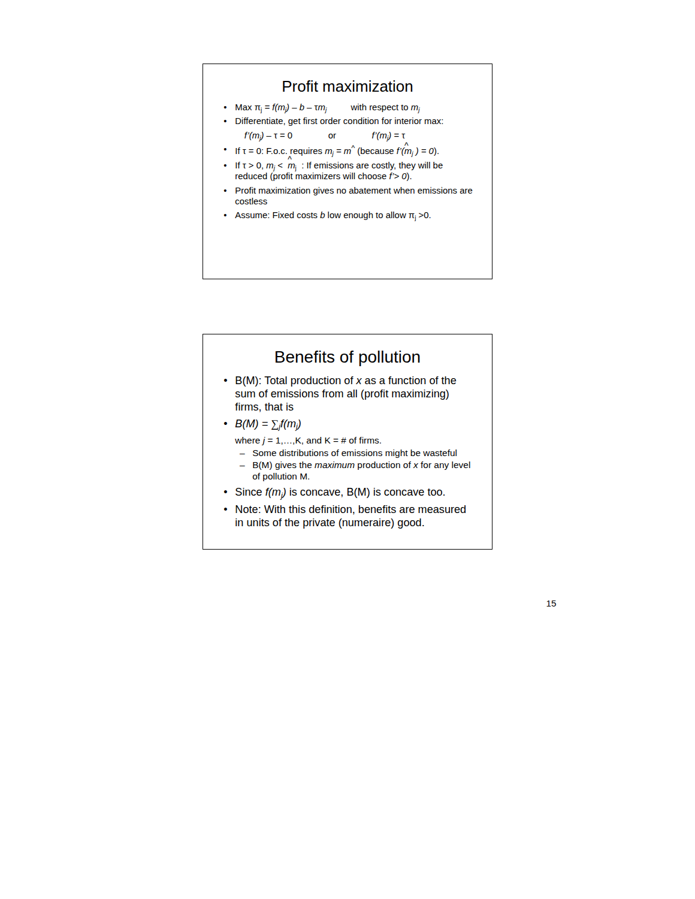Profit maximization
Max πj = f(mj) – b – τmj with respect to mj
Differentiate, get first order condition for interior max:
f’(mj) – τ = 0 or f’(mj) = τ
If τ = 0: F.o.c. requires mj = m^ (because f’(mj ) = 0).
If τ > 0, mj < mj : If emissions are costly, they will be reduced (profit maximizers will choose f’> 0).
Profit maximization gives no abatement when emissions are costless
Assume: Fixed costs b low enough to allow πj >0.
Benefits of pollution
B(M): Total production of x as a function of the sum of emissions from all (profit maximizing) firms, that is
B(M) = ∑jf(mj)
where j = 1,…,K, and K = # of firms.
Some distributions of emissions might be wasteful
B(M) gives the maximum production of x for any level of pollution M.
Since f(mj) is concave, B(M) is concave too.
Note: With this definition, benefits are measured in units of the private (numeraire) good.
15